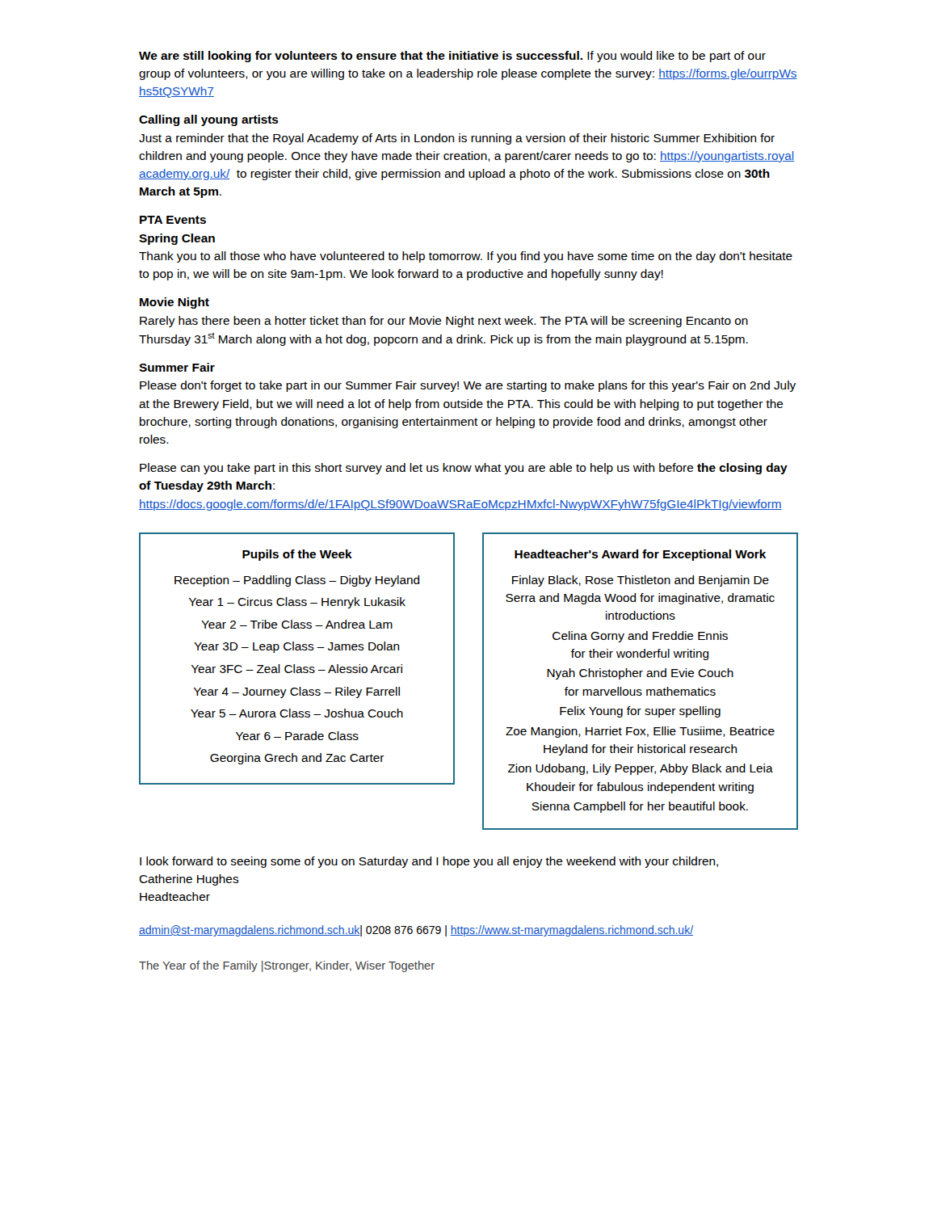We are still looking for volunteers to ensure that the initiative is successful. If you would like to be part of our group of volunteers, or you are willing to take on a leadership role please complete the survey: https://forms.gle/ourrpWshs5tQSYWh7
Calling all young artists
Just a reminder that the Royal Academy of Arts in London is running a version of their historic Summer Exhibition for children and young people. Once they have made their creation, a parent/carer needs to go to: https://youngartists.royalacademy.org.uk/ to register their child, give permission and upload a photo of the work. Submissions close on 30th March at 5pm.
PTA Events
Spring Clean
Thank you to all those who have volunteered to help tomorrow. If you find you have some time on the day don't hesitate to pop in, we will be on site 9am-1pm. We look forward to a productive and hopefully sunny day!
Movie Night
Rarely has there been a hotter ticket than for our Movie Night next week. The PTA will be screening Encanto on Thursday 31st March along with a hot dog, popcorn and a drink. Pick up is from the main playground at 5.15pm.
Summer Fair
Please don't forget to take part in our Summer Fair survey! We are starting to make plans for this year's Fair on 2nd July at the Brewery Field, but we will need a lot of help from outside the PTA. This could be with helping to put together the brochure, sorting through donations, organising entertainment or helping to provide food and drinks, amongst other roles.
Please can you take part in this short survey and let us know what you are able to help us with before the closing day of Tuesday 29th March:
https://docs.google.com/forms/d/e/1FAIpQLSf90WDoaWSRaEoMcpzHMxfcl-NwypWXFyhW75fgGIe4lPkTIg/viewform
Pupils of the Week
Reception – Paddling Class – Digby Heyland
Year 1 – Circus Class – Henryk Lukasik
Year 2 – Tribe Class – Andrea Lam
Year 3D – Leap Class – James Dolan
Year 3FC – Zeal Class – Alessio Arcari
Year 4 – Journey Class – Riley Farrell
Year 5 – Aurora Class – Joshua Couch
Year 6 – Parade Class
Georgina Grech and Zac Carter
Headteacher's Award for Exceptional Work
Finlay Black, Rose Thistleton and Benjamin De Serra and Magda Wood for imaginative, dramatic introductions
Celina Gorny and Freddie Ennis
for their wonderful writing
Nyah Christopher and Evie Couch
for marvellous mathematics
Felix Young for super spelling
Zoe Mangion, Harriet Fox, Ellie Tusiime, Beatrice Heyland for their historical research
Zion Udobang, Lily Pepper, Abby Black and Leia Khoudeir for fabulous independent writing
Sienna Campbell for her beautiful book.
I look forward to seeing some of you on Saturday and I hope you all enjoy the weekend with your children,
Catherine Hughes
Headteacher
admin@st-marymagdalens.richmond.sch.uk| 0208 876 6679 | https://www.st-marymagdalens.richmond.sch.uk/
The Year of the Family |Stronger, Kinder, Wiser Together